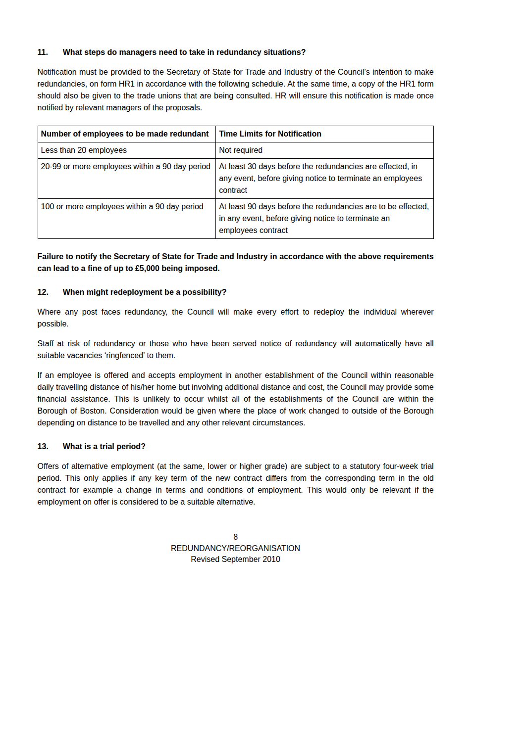11. What steps do managers need to take in redundancy situations?
Notification must be provided to the Secretary of State for Trade and Industry of the Council’s intention to make redundancies, on form HR1 in accordance with the following schedule. At the same time, a copy of the HR1 form should also be given to the trade unions that are being consulted. HR will ensure this notification is made once notified by relevant managers of the proposals.
| Number of employees to be made redundant | Time Limits for Notification |
| --- | --- |
| Less than 20 employees | Not required |
| 20-99 or more employees within a 90 day period | At least 30 days before the redundancies are effected, in any event, before giving notice to terminate an employees contract |
| 100 or more employees within a 90 day period | At least 90 days before the redundancies are to be effected, in any event, before giving notice to terminate an employees contract |
Failure to notify the Secretary of State for Trade and Industry in accordance with the above requirements can lead to a fine of up to £5,000 being imposed.
12. When might redeployment be a possibility?
Where any post faces redundancy, the Council will make every effort to redeploy the individual wherever possible.
Staff at risk of redundancy or those who have been served notice of redundancy will automatically have all suitable vacancies ‘ringfenced’ to them.
If an employee is offered and accepts employment in another establishment of the Council within reasonable daily travelling distance of his/her home but involving additional distance and cost, the Council may provide some financial assistance. This is unlikely to occur whilst all of the establishments of the Council are within the Borough of Boston. Consideration would be given where the place of work changed to outside of the Borough depending on distance to be travelled and any other relevant circumstances.
13. What is a trial period?
Offers of alternative employment (at the same, lower or higher grade) are subject to a statutory four-week trial period. This only applies if any key term of the new contract differs from the corresponding term in the old contract for example a change in terms and conditions of employment. This would only be relevant if the employment on offer is considered to be a suitable alternative.
8
REDUNDANCY/REORGANISATION
Revised September 2010